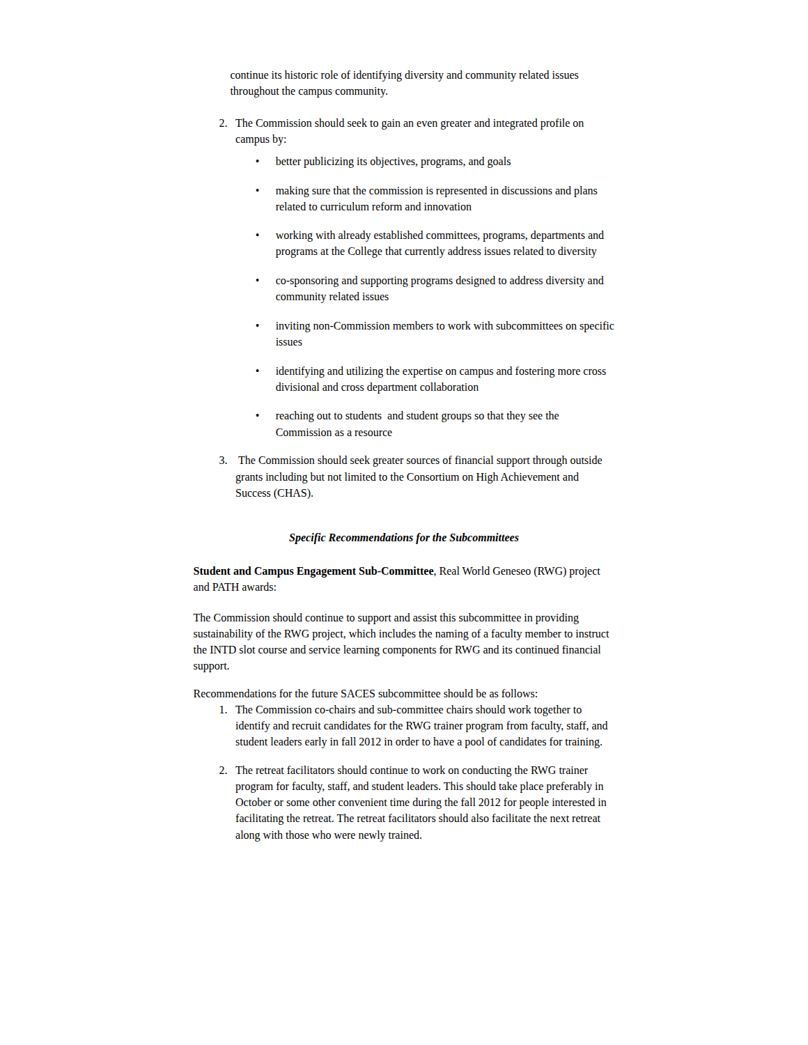continue its historic role of identifying diversity and community related issues throughout the campus community.
The Commission should seek to gain an even greater and integrated profile on campus by:
better publicizing its objectives, programs, and goals
making sure that the commission is represented in discussions and plans related to curriculum reform and innovation
working with already established committees, programs, departments and programs at the College that currently address issues related to diversity
co-sponsoring and supporting programs designed to address diversity and community related issues
inviting non-Commission members to work with subcommittees on specific issues
identifying and utilizing the expertise on campus and fostering more cross divisional and cross department collaboration
reaching out to students and student groups so that they see the Commission as a resource
The Commission should seek greater sources of financial support through outside grants including but not limited to the Consortium on High Achievement and Success (CHAS).
Specific Recommendations for the Subcommittees
Student and Campus Engagement Sub-Committee, Real World Geneseo (RWG) project and PATH awards:
The Commission should continue to support and assist this subcommittee in providing sustainability of the RWG project, which includes the naming of a faculty member to instruct the INTD slot course and service learning components for RWG and its continued financial support.
Recommendations for the future SACES subcommittee should be as follows:
The Commission co-chairs and sub-committee chairs should work together to identify and recruit candidates for the RWG trainer program from faculty, staff, and student leaders early in fall 2012 in order to have a pool of candidates for training.
The retreat facilitators should continue to work on conducting the RWG trainer program for faculty, staff, and student leaders. This should take place preferably in October or some other convenient time during the fall 2012 for people interested in facilitating the retreat. The retreat facilitators should also facilitate the next retreat along with those who were newly trained.